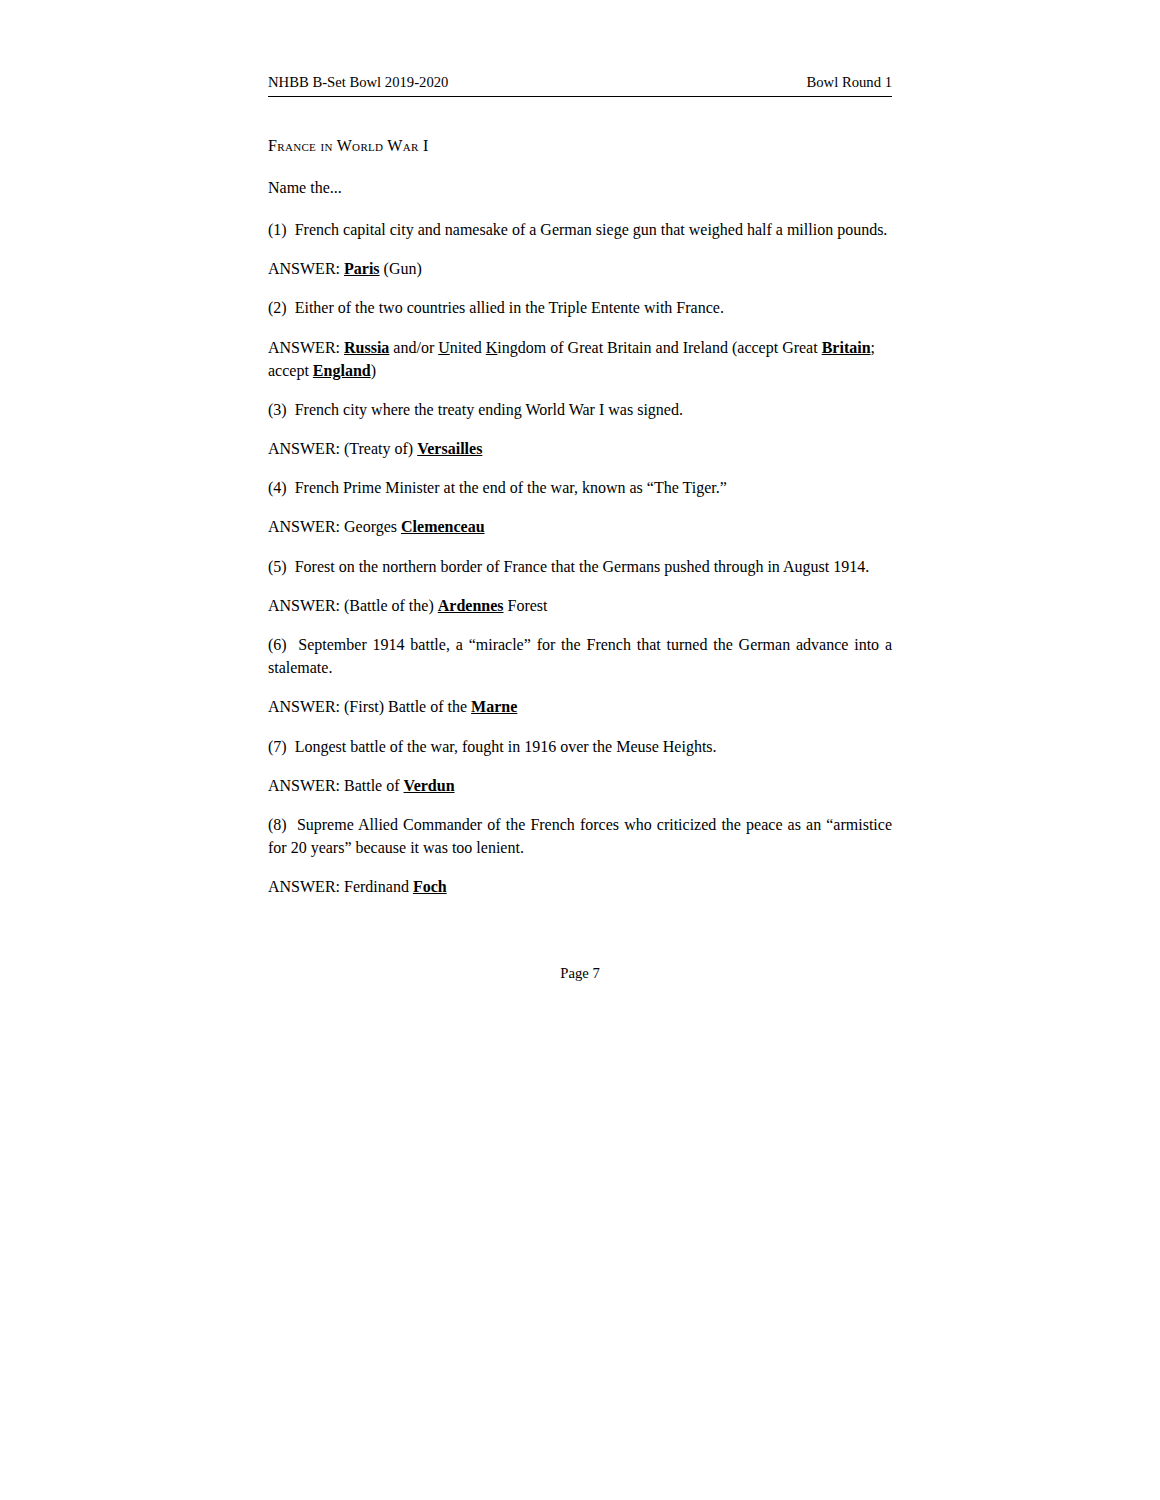NHBB B-Set Bowl 2019-2020
Bowl Round 1
France in World War I
Name the...
(1) French capital city and namesake of a German siege gun that weighed half a million pounds.
ANSWER: Paris (Gun)
(2) Either of the two countries allied in the Triple Entente with France.
ANSWER: Russia and/or United Kingdom of Great Britain and Ireland (accept Great Britain; accept England)
(3) French city where the treaty ending World War I was signed.
ANSWER: (Treaty of) Versailles
(4) French Prime Minister at the end of the war, known as “The Tiger.”
ANSWER: Georges Clemenceau
(5) Forest on the northern border of France that the Germans pushed through in August 1914.
ANSWER: (Battle of the) Ardennes Forest
(6) September 1914 battle, a “miracle” for the French that turned the German advance into a stalemate.
ANSWER: (First) Battle of the Marne
(7) Longest battle of the war, fought in 1916 over the Meuse Heights.
ANSWER: Battle of Verdun
(8) Supreme Allied Commander of the French forces who criticized the peace as an “armistice for 20 years” because it was too lenient.
ANSWER: Ferdinand Foch
Page 7